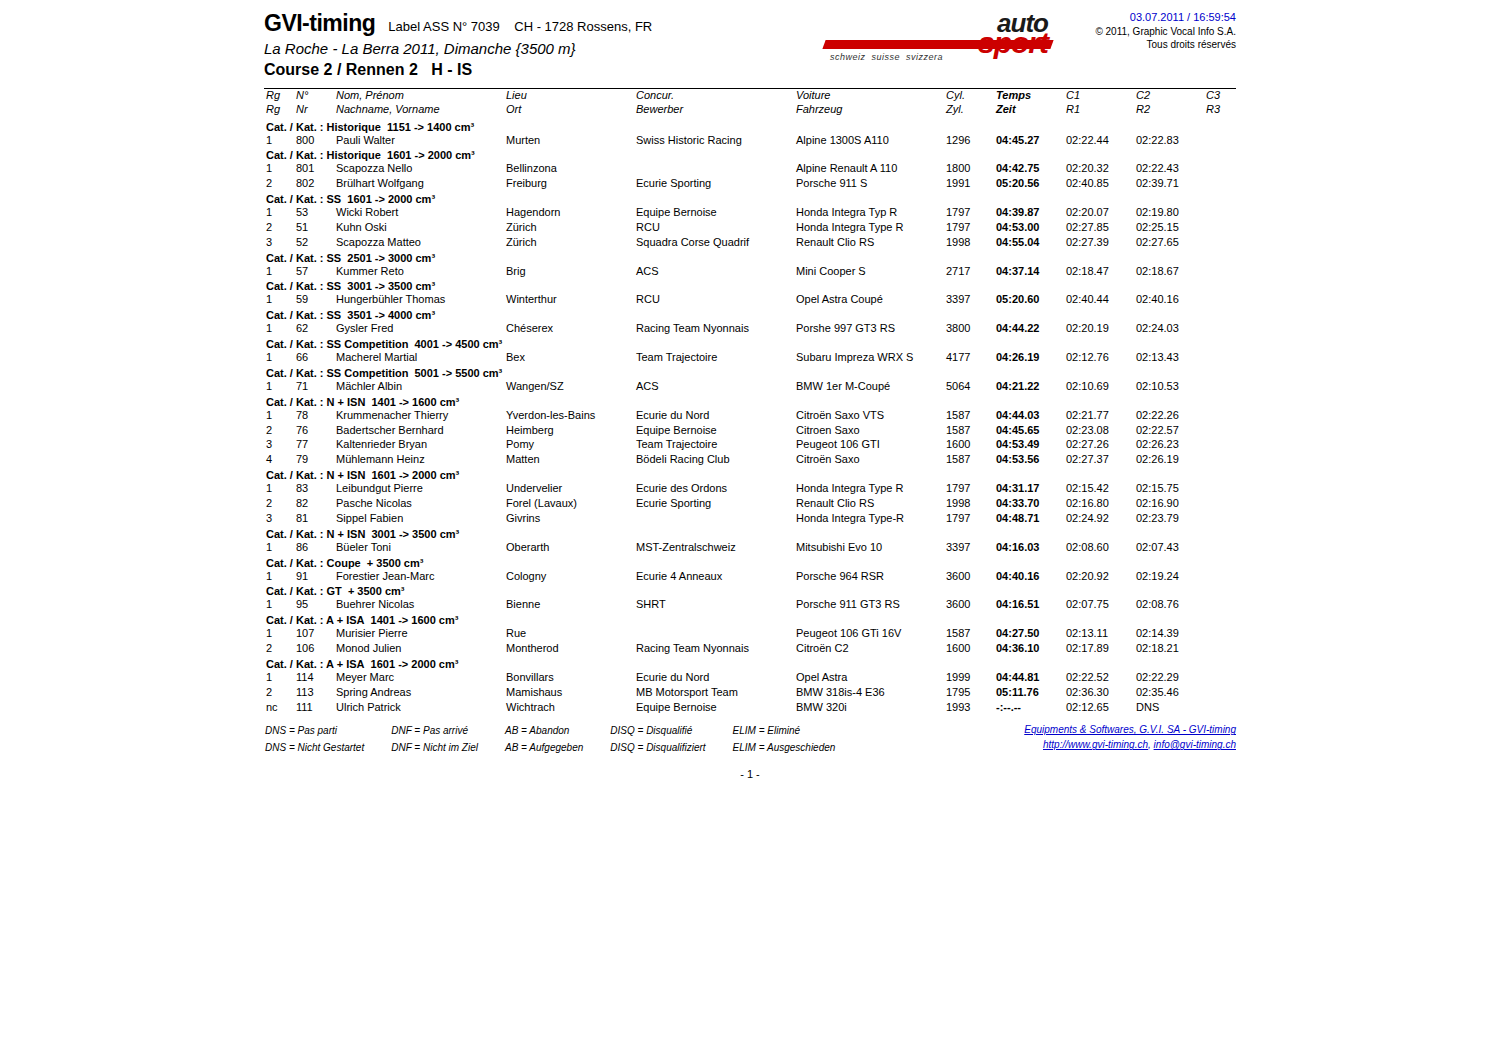GVI-timing Label ASS N° 7039 CH - 1728 Rossens, FR
La Roche - La Berra 2011, Dimanche {3500 m}
Course 2 / Rennen 2 H - IS
auto
sport
schweiz suisse svizzera
03.07.2011 / 16:59:54
© 2011, Graphic Vocal Info S.A.
Tous droits réservés
| Rg | N° | Nom, Prénom | Lieu | Concur. | Voiture | Cyl. | Temps | C1 | C2 | C3 |
| --- | --- | --- | --- | --- | --- | --- | --- | --- | --- | --- |
| Rg | Nr | Nachname, Vorname | Ort | Bewerber | Fahrzeug | Zyl. | Zeit | R1 | R2 | R3 |
| Cat. / Kat. : Historique 1151 -> 1400 cm³ |
| 1 | 800 | Pauli Walter | Murten | Swiss Historic Racing | Alpine 1300S A110 | 1296 | 04:45.27 | 02:22.44 | 02:22.83 | |
| Cat. / Kat. : Historique 1601 -> 2000 cm³ |
| 1 | 801 | Scapozza Nello | Bellinzona | | Alpine Renault A 110 | 1800 | 04:42.75 | 02:20.32 | 02:22.43 | |
| 2 | 802 | Brülhart Wolfgang | Freiburg | Ecurie Sporting | Porsche 911 S | 1991 | 05:20.56 | 02:40.85 | 02:39.71 | |
| Cat. / Kat. : SS 1601 -> 2000 cm³ |
| 1 | 53 | Wicki Robert | Hagendorn | Equipe Bernoise | Honda Integra Typ R | 1797 | 04:39.87 | 02:20.07 | 02:19.80 | |
| 2 | 51 | Kuhn Oski | Zürich | RCU | Honda Integra Type R | 1797 | 04:53.00 | 02:27.85 | 02:25.15 | |
| 3 | 52 | Scapozza Matteo | Zürich | Squadra Corse Quadrif | Renault Clio RS | 1998 | 04:55.04 | 02:27.39 | 02:27.65 | |
| Cat. / Kat. : SS 2501 -> 3000 cm³ |
| 1 | 57 | Kummer Reto | Brig | ACS | Mini Cooper S | 2717 | 04:37.14 | 02:18.47 | 02:18.67 | |
| Cat. / Kat. : SS 3001 -> 3500 cm³ |
| 1 | 59 | Hungerbühler Thomas | Winterthur | RCU | Opel Astra Coupé | 3397 | 05:20.60 | 02:40.44 | 02:40.16 | |
| Cat. / Kat. : SS 3501 -> 4000 cm³ |
| 1 | 62 | Gysler Fred | Chéserex | Racing Team Nyonnais | Porshe 997 GT3 RS | 3800 | 04:44.22 | 02:20.19 | 02:24.03 | |
| Cat. / Kat. : SS Competition 4001 -> 4500 cm³ |
| 1 | 66 | Macherel Martial | Bex | Team Trajectoire | Subaru Impreza WRX S | 4177 | 04:26.19 | 02:12.76 | 02:13.43 | |
| Cat. / Kat. : SS Competition 5001 -> 5500 cm³ |
| 1 | 71 | Mächler Albin | Wangen/SZ | ACS | BMW 1er M-Coupé | 5064 | 04:21.22 | 02:10.69 | 02:10.53 | |
| Cat. / Kat. : N + ISN 1401 -> 1600 cm³ |
| 1 | 78 | Krummenacher Thierry | Yverdon-les-Bains | Ecurie du Nord | Citroën Saxo VTS | 1587 | 04:44.03 | 02:21.77 | 02:22.26 | |
| 2 | 76 | Badertscher Bernhard | Heimberg | Equipe Bernoise | Citroen Saxo | 1587 | 04:45.65 | 02:23.08 | 02:22.57 | |
| 3 | 77 | Kaltenrieder Bryan | Pomy | Team Trajectoire | Peugeot 106 GTI | 1600 | 04:53.49 | 02:27.26 | 02:26.23 | |
| 4 | 79 | Mühlemann Heinz | Matten | Bödeli Racing Club | Citroën Saxo | 1587 | 04:53.56 | 02:27.37 | 02:26.19 | |
| Cat. / Kat. : N + ISN 1601 -> 2000 cm³ |
| 1 | 83 | Leibundgut Pierre | Undervelier | Ecurie des Ordons | Honda Integra Type R | 1797 | 04:31.17 | 02:15.42 | 02:15.75 | |
| 2 | 82 | Pasche Nicolas | Forel (Lavaux) | Ecurie Sporting | Renault Clio RS | 1998 | 04:33.70 | 02:16.80 | 02:16.90 | |
| 3 | 81 | Sippel Fabien | Givrins | | Honda Integra Type-R | 1797 | 04:48.71 | 02:24.92 | 02:23.79 | |
| Cat. / Kat. : N + ISN 3001 -> 3500 cm³ |
| 1 | 86 | Büeler Toni | Oberarth | MST-Zentralschweiz | Mitsubishi Evo 10 | 3397 | 04:16.03 | 02:08.60 | 02:07.43 | |
| Cat. / Kat. : Coupe + 3500 cm³ |
| 1 | 91 | Forestier Jean-Marc | Cologny | Ecurie 4 Anneaux | Porsche 964 RSR | 3600 | 04:40.16 | 02:20.92 | 02:19.24 | |
| Cat. / Kat. : GT + 3500 cm³ |
| 1 | 95 | Buehrer Nicolas | Bienne | SHRT | Porsche 911 GT3 RS | 3600 | 04:16.51 | 02:07.75 | 02:08.76 | |
| Cat. / Kat. : A + ISA 1401 -> 1600 cm³ |
| 1 | 107 | Murisier Pierre | Rue | | Peugeot 106 GTi 16V | 1587 | 04:27.50 | 02:13.11 | 02:14.39 | |
| 2 | 106 | Monod Julien | Montherod | Racing Team Nyonnais | Citroën C2 | 1600 | 04:36.10 | 02:17.89 | 02:18.21 | |
| Cat. / Kat. : A + ISA 1601 -> 2000 cm³ |
| 1 | 114 | Meyer Marc | Bonvillars | Ecurie du Nord | Opel Astra | 1999 | 04:44.81 | 02:22.52 | 02:22.29 | |
| 2 | 113 | Spring Andreas | Mamishaus | MB Motorsport Team | BMW 318is-4 E36 | 1795 | 05:11.76 | 02:36.30 | 02:35.46 | |
| nc | 111 | Ulrich Patrick | Wichtrach | Equipe Bernoise | BMW 320i | 1993 | -:--.-- | 02:12.65 | DNS | |
| DNS = Pas parti | DNF = Pas arrivé | AB = Abandon | DISQ = Disqualifié | ELIM = Eliminé |
| DNS = Nicht Gestartet | DNF = Nicht im Ziel | AB = Aufgegeben | DISQ = Disqualifiziert | ELIM = Ausgeschieden |
Equipments & Softwares, G.V.I. SA - GVI-timing
http://www.gvi-timing.ch, info@gvi-timing.ch
- 1 -